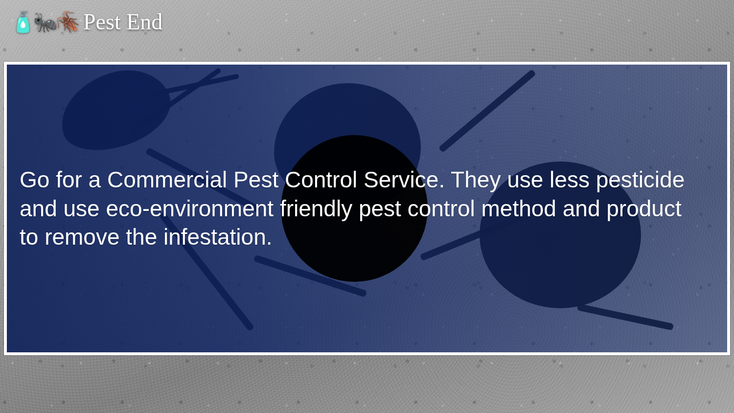🧴🐜🪳 Pest End
Go for a Commercial Pest Control Service. They use less pesticide and use eco-environment friendly pest control method and product to remove the infestation.